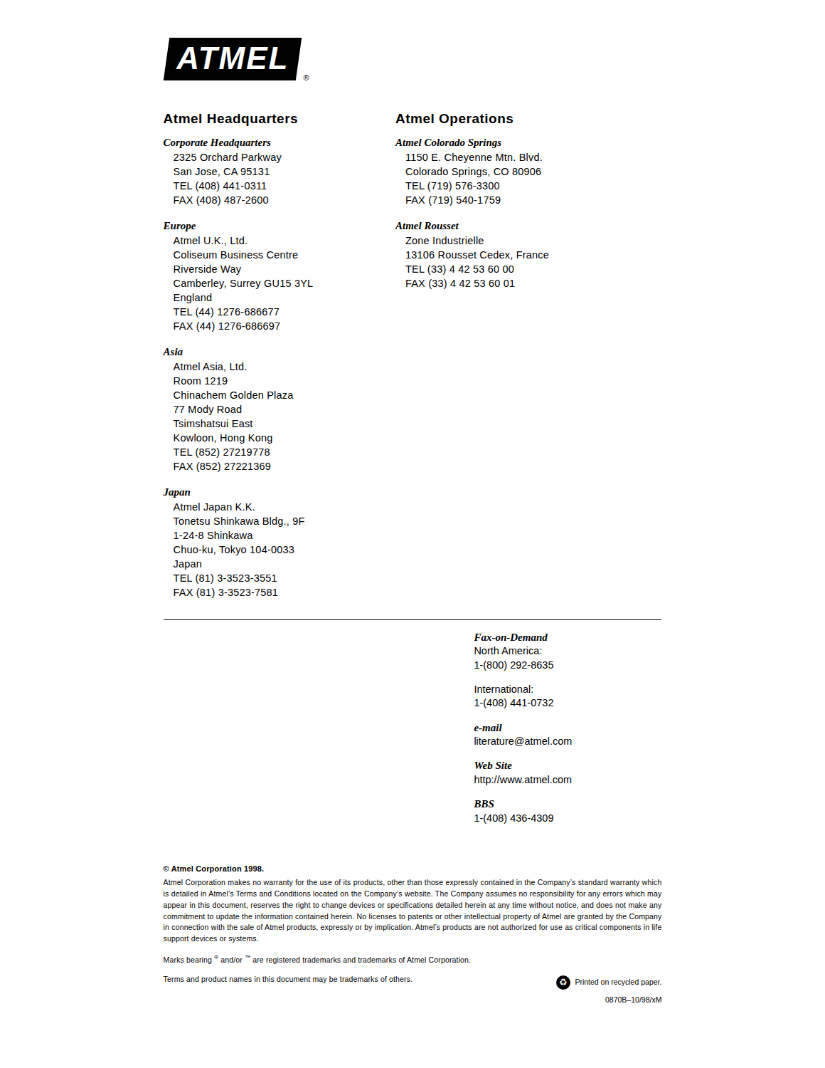ATMEL
®
Atmel Headquarters
Corporate Headquarters
2325 Orchard Parkway
San Jose, CA 95131
TEL (408) 441-0311
FAX (408) 487-2600
Europe
Atmel U.K., Ltd.
Coliseum Business Centre
Riverside Way
Camberley, Surrey GU15 3YL
England
TEL (44) 1276-686677
FAX (44) 1276-686697
Asia
Atmel Asia, Ltd.
Room 1219
Chinachem Golden Plaza
77 Mody Road
Tsimshatsui East
Kowloon, Hong Kong
TEL (852) 27219778
FAX (852) 27221369
Japan
Atmel Japan K.K.
Tonetsu Shinkawa Bldg., 9F
1-24-8 Shinkawa
Chuo-ku, Tokyo 104-0033
Japan
TEL (81) 3-3523-3551
FAX (81) 3-3523-7581
Atmel Operations
Atmel Colorado Springs
1150 E. Cheyenne Mtn. Blvd.
Colorado Springs, CO 80906
TEL (719) 576-3300
FAX (719) 540-1759
Atmel Rousset
Zone Industrielle
13106 Rousset Cedex, France
TEL (33) 4 42 53 60 00
FAX (33) 4 42 53 60 01
Fax-on-Demand
North America:
1-(800) 292-8635
International:
1-(408) 441-0732
e-mail
literature@atmel.com
Web Site
http://www.atmel.com
BBS
1-(408) 436-4309
© Atmel Corporation 1998.
Atmel Corporation makes no warranty for the use of its products, other than those expressly contained in the Company’s standard warranty which is detailed in Atmel’s Terms and Conditions located on the Company’s website. The Company assumes no responsibility for any errors which may appear in this document, reserves the right to change devices or specifications detailed herein at any time without notice, and does not make any commitment to update the information contained herein. No licenses to patents or other intellectual property of Atmel are granted by the Company in connection with the sale of Atmel products, expressly or by implication. Atmel’s products are not authorized for use as critical components in life support devices or systems.
Marks bearing ® and/or ™ are registered trademarks and trademarks of Atmel Corporation.
Terms and product names in this document may be trademarks of others.
♻Printed on recycled paper.
0870B–10/98/xM